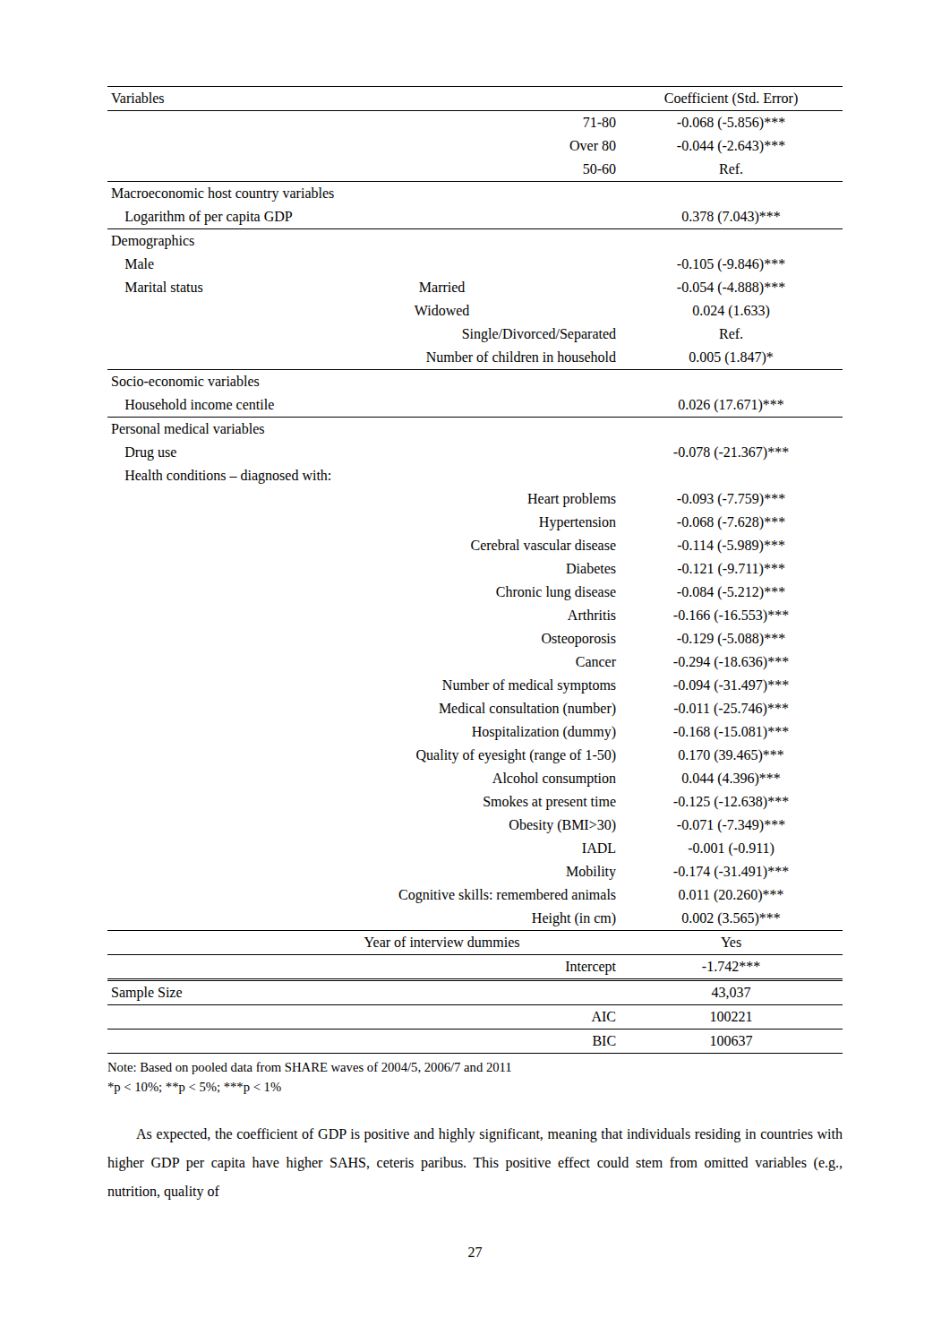| Variables | Coefficient (Std. Error) |
| | 71-80 | -0.068 (-5.856)*** |
| | Over 80 | -0.044 (-2.643)*** |
| | 50-60 | Ref. |
| Macroeconomic host country variables | |
| Logarithm of per capita GDP | 0.378 (7.043)*** |
| Demographics | |
| Male | -0.105 (-9.846)*** |
| Marital status | Married | -0.054 (-4.888)*** |
| | Widowed | 0.024 (1.633) |
| | Single/Divorced/Separated | Ref. |
| | Number of children in household | 0.005 (1.847)* |
| Socio-economic variables | |
| Household income centile | 0.026 (17.671)*** |
| Personal medical variables | |
| Drug use | -0.078 (-21.367)*** |
| Health conditions – diagnosed with: | |
| | Heart problems | -0.093 (-7.759)*** |
| | Hypertension | -0.068 (-7.628)*** |
| | Cerebral vascular disease | -0.114 (-5.989)*** |
| | Diabetes | -0.121 (-9.711)*** |
| | Chronic lung disease | -0.084 (-5.212)*** |
| | Arthritis | -0.166 (-16.553)*** |
| | Osteoporosis | -0.129 (-5.088)*** |
| | Cancer | -0.294 (-18.636)*** |
| | Number of medical symptoms | -0.094 (-31.497)*** |
| | Medical consultation (number) | -0.011 (-25.746)*** |
| | Hospitalization (dummy) | -0.168 (-15.081)*** |
| | Quality of eyesight (range of 1-50) | 0.170 (39.465)*** |
| | Alcohol consumption | 0.044 (4.396)*** |
| | Smokes at present time | -0.125 (-12.638)*** |
| | Obesity (BMI>30) | -0.071 (-7.349)*** |
| | IADL | -0.001 (-0.911) |
| | Mobility | -0.174 (-31.491)*** |
| | Cognitive skills: remembered animals | 0.011 (20.260)*** |
| | Height (in cm) | 0.002 (3.565)*** |
| | Year of interview dummies | Yes |
| | Intercept | -1.742*** |
| Sample Size | 43,037 |
| | AIC | 100221 |
| | BIC | 100637 |
Note: Based on pooled data from SHARE waves of 2004/5, 2006/7 and 2011
*p < 10%; **p < 5%; ***p < 1%
As expected, the coefficient of GDP is positive and highly significant, meaning that individuals residing in countries with higher GDP per capita have higher SAHS, ceteris paribus. This positive effect could stem from omitted variables (e.g., nutrition, quality of
27